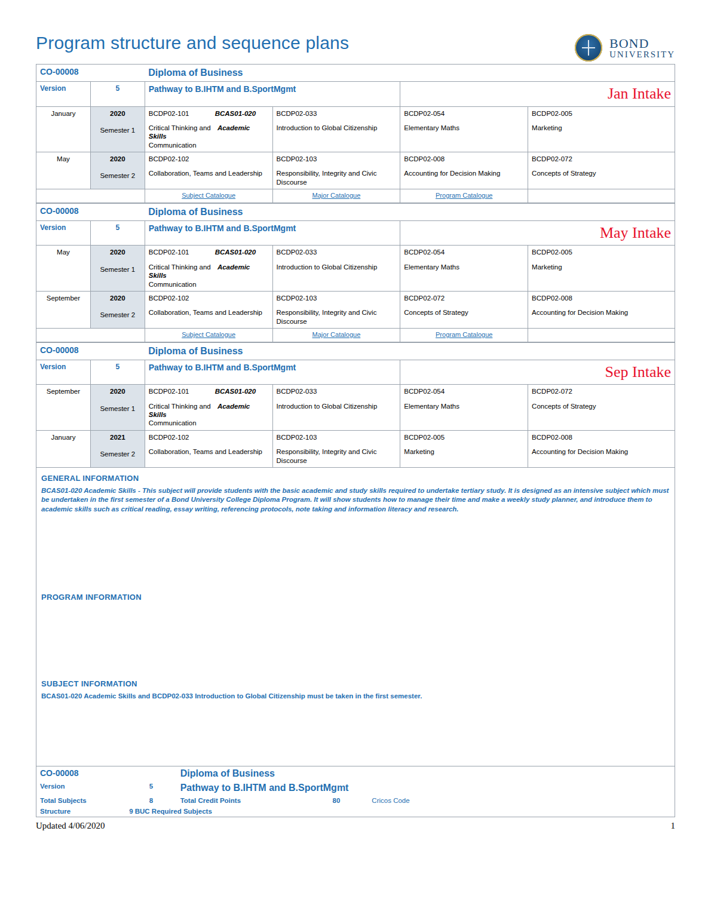Program structure and sequence plans
BOND UNIVERSITY
| CO-00008 | Diploma of Business |
| Version | 5 | Pathway to B.IHTM and B.SportMgmt | Jan Intake |
| January | 2020 Semester 1 | BCDP02-101 BCAS01-020 Critical Thinking and Academic Skills Communication | BCDP02-033 Introduction to Global Citizenship | BCDP02-054 Elementary Maths | BCDP02-005 Marketing |
| May | 2020 Semester 2 | BCDP02-102 Collaboration, Teams and Leadership | BCDP02-103 Responsibility, Integrity and Civic Discourse | BCDP02-008 Accounting for Decision Making | BCDP02-072 Concepts of Strategy |
| | Subject Catalogue | Major Catalogue | Program Catalogue | |
| CO-00008 | Diploma of Business |
| Version | 5 | Pathway to B.IHTM and B.SportMgmt | May Intake |
| May | 2020 Semester 1 | BCDP02-101 BCAS01-020 Critical Thinking and Academic Skills Communication | BCDP02-033 Introduction to Global Citizenship | BCDP02-054 Elementary Maths | BCDP02-005 Marketing |
| September | 2020 Semester 2 | BCDP02-102 Collaboration, Teams and Leadership | BCDP02-103 Responsibility, Integrity and Civic Discourse | BCDP02-072 Concepts of Strategy | BCDP02-008 Accounting for Decision Making |
| | Subject Catalogue | Major Catalogue | Program Catalogue | |
| CO-00008 | Diploma of Business |
| Version | 5 | Pathway to B.IHTM and B.SportMgmt | Sep Intake |
| September | 2020 Semester 1 | BCDP02-101 BCAS01-020 Critical Thinking and Academic Skills Communication | BCDP02-033 Introduction to Global Citizenship | BCDP02-054 Elementary Maths | BCDP02-072 Concepts of Strategy |
| January | 2021 Semester 2 | BCDP02-102 Collaboration, Teams and Leadership | BCDP02-103 Responsibility, Integrity and Civic Discourse | BCDP02-005 Marketing | BCDP02-008 Accounting for Decision Making |
GENERAL INFORMATION
BCAS01-020 Academic Skills - This subject will provide students with the basic academic and study skills required to undertake tertiary study. It is designed as an intensive subject which must be undertaken in the first semester of a Bond University College Diploma Program. It will show students how to manage their time and make a weekly study planner, and introduce them to academic skills such as critical reading, essay writing, referencing protocols, note taking and information literacy and research.
PROGRAM INFORMATION
SUBJECT INFORMATION
BCAS01-020 Academic Skills and BCDP02-033 Introduction to Global Citizenship must be taken in the first semester.
| CO-00008 | Diploma of Business |
| Version | 5 | Pathway to B.IHTM and B.SportMgmt |
| Total Subjects | 8 | Total Credit Points | 80 | Cricos Code | |
| Structure | 9 BUC Required Subjects | |
Updated 4/06/2020
1